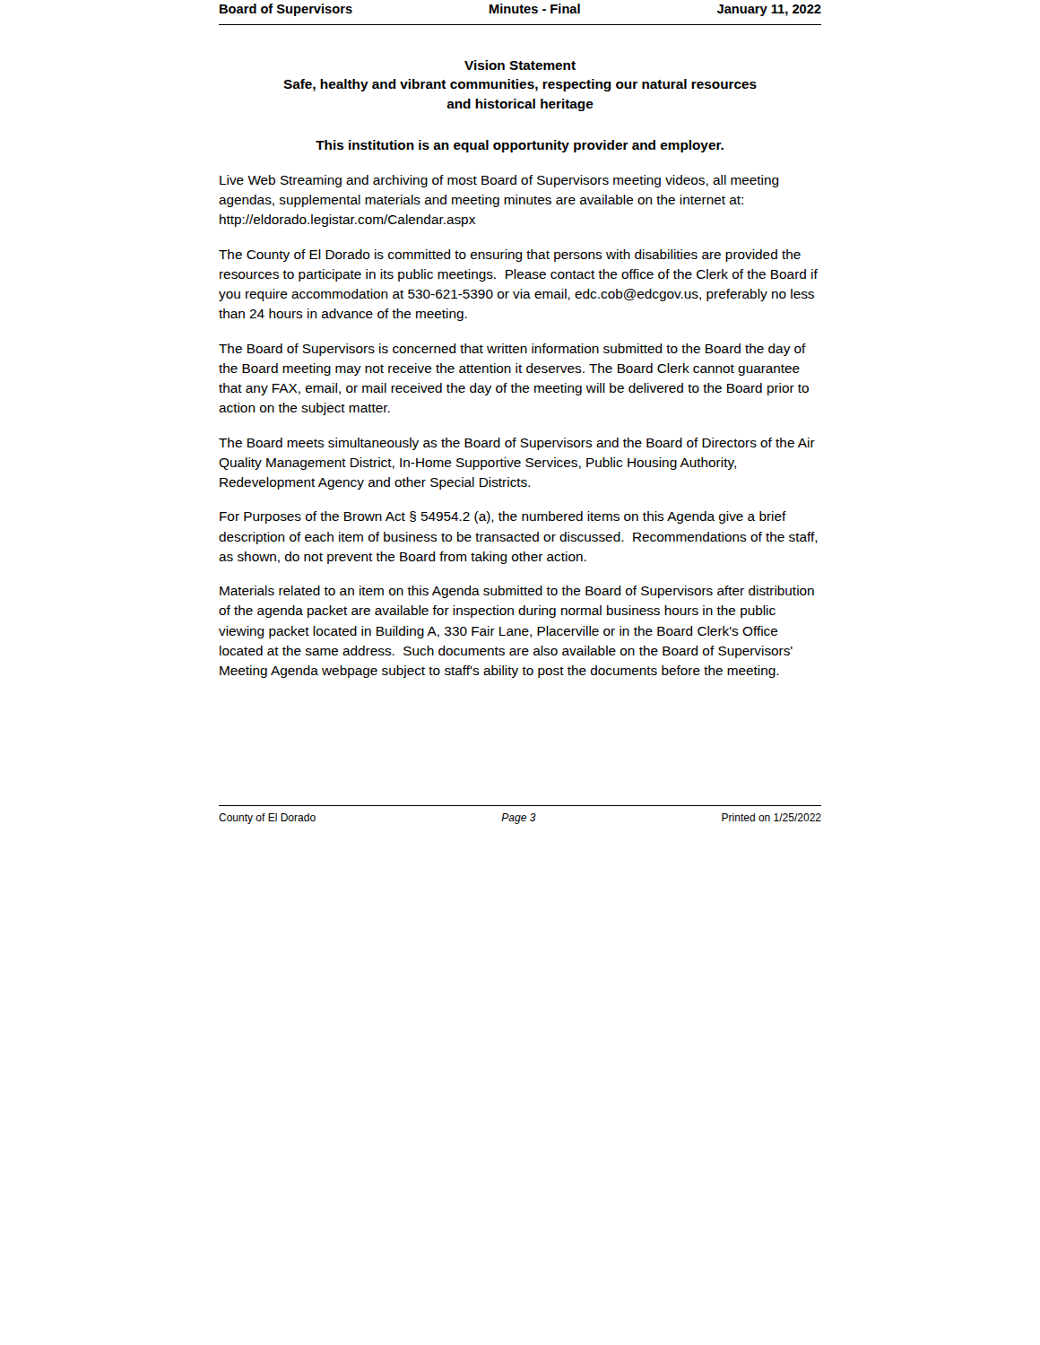Board of Supervisors
Minutes - Final
January 11, 2022
Vision Statement Safe, healthy and vibrant communities, respecting our natural resources
and historical heritage
This institution is an equal opportunity provider and employer.
Live Web Streaming and archiving of most Board of Supervisors meeting videos, all meeting agendas, supplemental materials and meeting minutes are available on the internet at: http://eldorado.legistar.com/Calendar.aspx
The County of El Dorado is committed to ensuring that persons with disabilities are provided the resources to participate in its public meetings. Please contact the office of the Clerk of the Board if you require accommodation at 530-621-5390 or via email, edc.cob@edcgov.us, preferably no less than 24 hours in advance of the meeting.
The Board of Supervisors is concerned that written information submitted to the Board the day of the Board meeting may not receive the attention it deserves. The Board Clerk cannot guarantee that any FAX, email, or mail received the day of the meeting will be delivered to the Board prior to action on the subject matter.
The Board meets simultaneously as the Board of Supervisors and the Board of Directors of the Air Quality Management District, In-Home Supportive Services, Public Housing Authority, Redevelopment Agency and other Special Districts.
For Purposes of the Brown Act § 54954.2 (a), the numbered items on this Agenda give a brief description of each item of business to be transacted or discussed. Recommendations of the staff, as shown, do not prevent the Board from taking other action.
Materials related to an item on this Agenda submitted to the Board of Supervisors after distribution of the agenda packet are available for inspection during normal business hours in the public viewing packet located in Building A, 330 Fair Lane, Placerville or in the Board Clerk's Office located at the same address. Such documents are also available on the Board of Supervisors' Meeting Agenda webpage subject to staff's ability to post the documents before the meeting.
County of El Dorado
Page 3
Printed on 1/25/2022